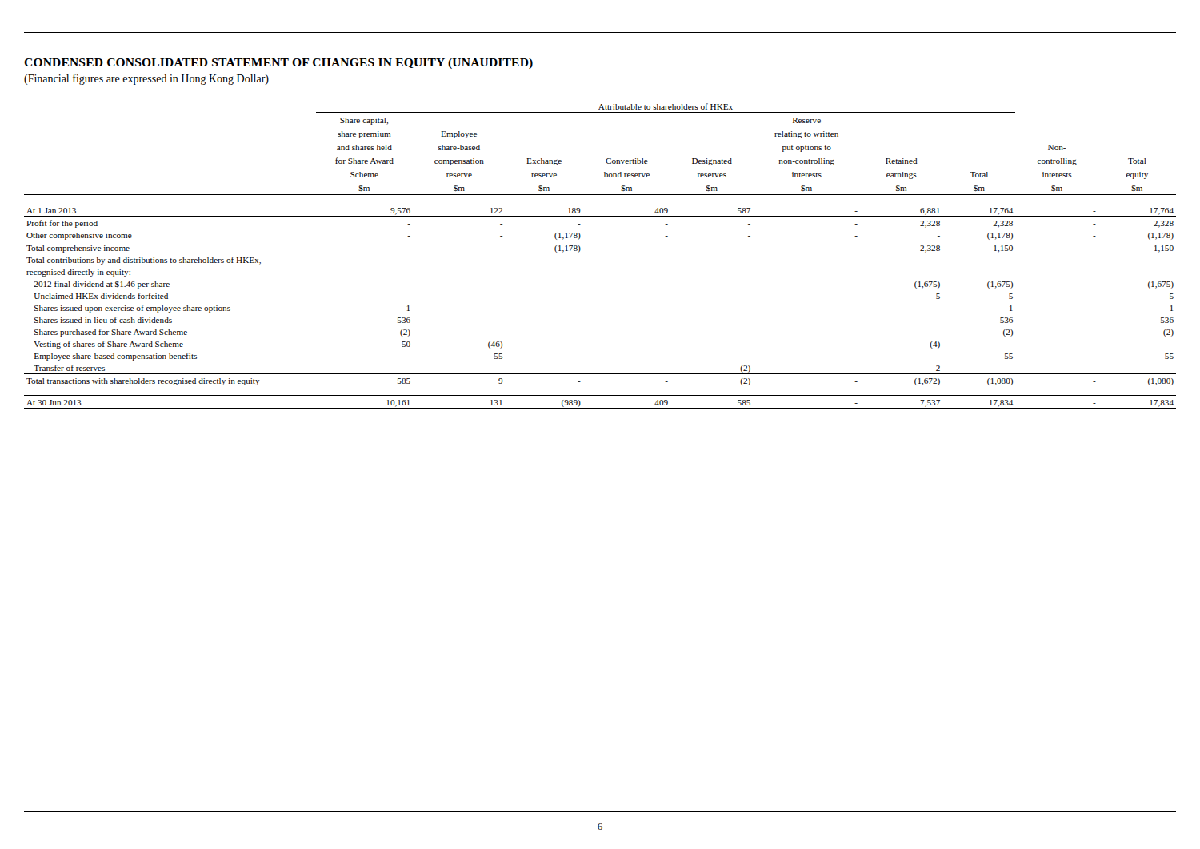CONDENSED CONSOLIDATED STATEMENT OF CHANGES IN EQUITY (UNAUDITED)
(Financial figures are expressed in Hong Kong Dollar)
| | Attributable to shareholders of HKEx | | |
| | Share capital, | | | | | Reserve | | | | |
| | share premium | Employee | | | | relating to written | | | | |
| | and shares held | share-based | | | | put options to | | | Non- | |
| | for Share Award | compensation | Exchange | Convertible | Designated | non-controlling | Retained | | controlling | Total |
| | Scheme | reserve | reserve | bond reserve | reserves | interests | earnings | Total | interests | equity |
| | $m | $m | $m | $m | $m | $m | $m | $m | $m | $m |
| At 1 Jan 2013 | 9,576 | 122 | 189 | 409 | 587 | - | 6,881 | 17,764 | - | 17,764 |
| Profit for the period | - | - | - | - | - | - | 2,328 | 2,328 | - | 2,328 |
| Other comprehensive income | - | - | (1,178) | - | - | - | - | (1,178) | - | (1,178) |
| Total comprehensive income | - | - | (1,178) | - | - | - | 2,328 | 1,150 | - | 1,150 |
| Total contributions by and distributions to shareholders of HKEx, | | | | | | | | | | |
| recognised directly in equity: | | | | | | | | | | |
| - 2012 final dividend at $1.46 per share | - | - | - | - | - | - | (1,675) | (1,675) | - | (1,675) |
| - Unclaimed HKEx dividends forfeited | - | - | - | - | - | - | 5 | 5 | - | 5 |
| - Shares issued upon exercise of employee share options | 1 | - | - | - | - | - | - | 1 | - | 1 |
| - Shares issued in lieu of cash dividends | 536 | - | - | - | - | - | - | 536 | - | 536 |
| - Shares purchased for Share Award Scheme | (2) | - | - | - | - | - | - | (2) | - | (2) |
| - Vesting of shares of Share Award Scheme | 50 | (46) | - | - | - | - | (4) | - | - | - |
| - Employee share-based compensation benefits | - | 55 | - | - | - | - | - | 55 | - | 55 |
| - Transfer of reserves | - | - | - | - | (2) | - | 2 | - | - | - |
| Total transactions with shareholders recognised directly in equity | 585 | 9 | - | - | (2) | - | (1,672) | (1,080) | - | (1,080) |
| At 30 Jun 2013 | 10,161 | 131 | (989) | 409 | 585 | - | 7,537 | 17,834 | - | 17,834 |
6